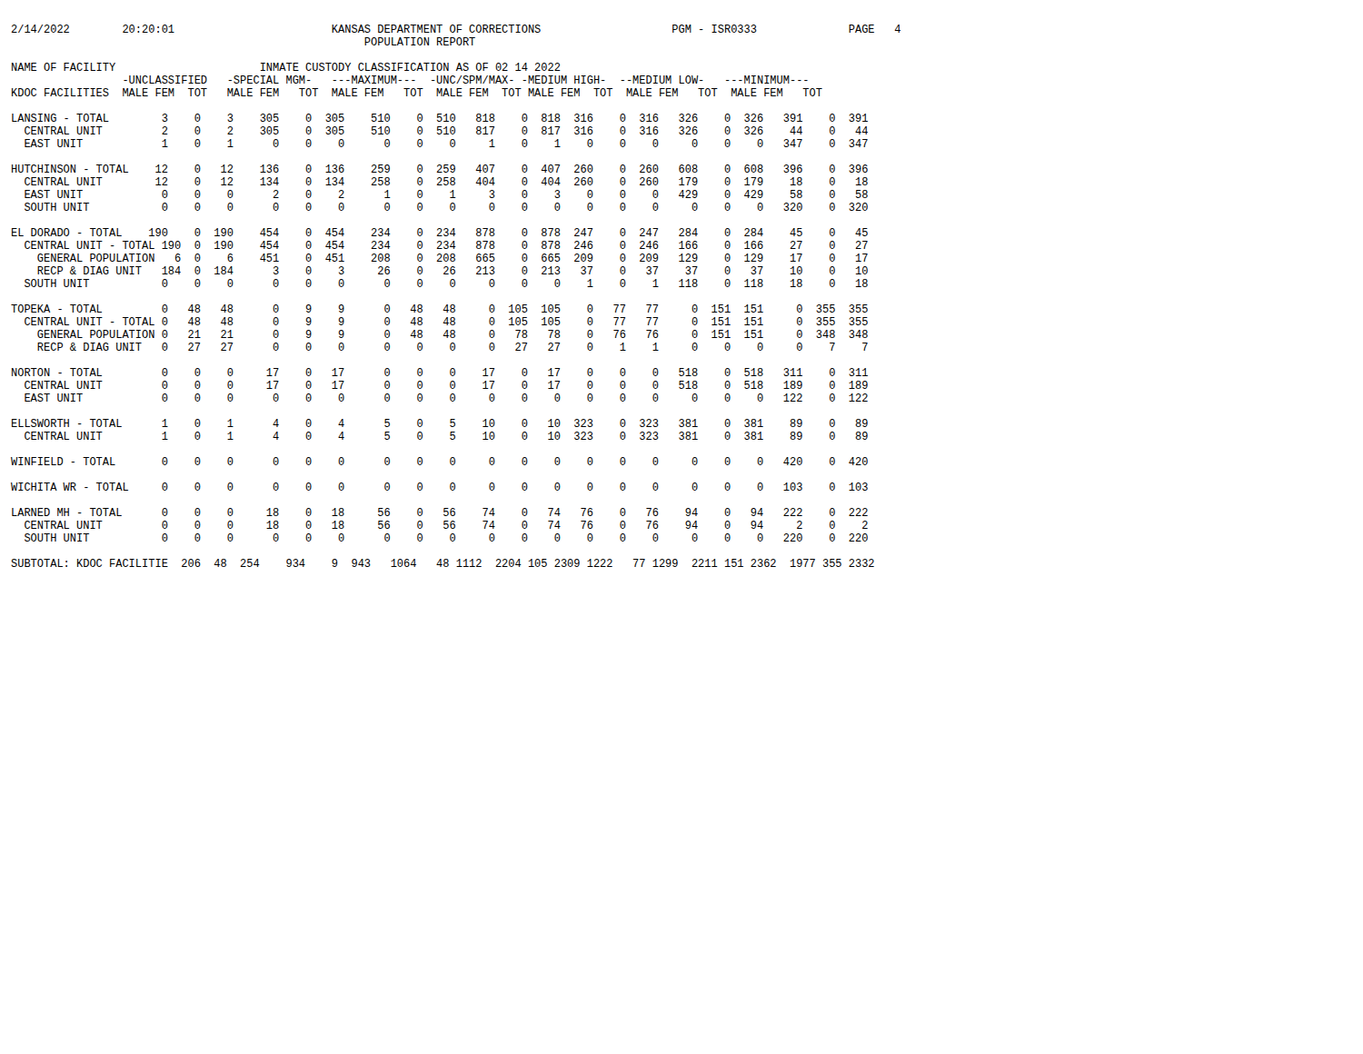2/14/2022 20:20:01 KANSAS DEPARTMENT OF CORRECTIONS PGM - ISR0333 PAGE 4 POPULATION REPORT NAME OF FACILITY INMATE CUSTODY CLASSIFICATION AS OF 02 14 2022 -UNCLASSIFIED -SPECIAL MGM- ---MAXIMUM--- -UNC/SPM/MAX- -MEDIUM HIGH- --MEDIUM LOW- ---MINIMUM--- KDOC FACILITIES MALE FEM TOT MALE FEM TOT MALE FEM TOT MALE FEM TOT MALE FEM TOT MALE FEM TOT MALE FEM TOT LANSING - TOTAL 3 0 3 305 0 305 510 0 510 818 0 818 316 0 316 326 0 326 391 0 391 CENTRAL UNIT 2 0 2 305 0 305 510 0 510 817 0 817 316 0 316 326 0 326 44 0 44 EAST UNIT 1 0 1 0 0 0 0 0 0 1 0 1 0 0 0 0 0 0 347 0 347 HUTCHINSON - TOTAL 12 0 12 136 0 136 259 0 259 407 0 407 260 0 260 608 0 608 396 0 396 CENTRAL UNIT 12 0 12 134 0 134 258 0 258 404 0 404 260 0 260 179 0 179 18 0 18 EAST UNIT 0 0 0 2 0 2 1 0 1 3 0 3 0 0 0 429 0 429 58 0 58 SOUTH UNIT 0 0 0 0 0 0 0 0 0 0 0 0 0 0 0 0 0 0 320 0 320 EL DORADO - TOTAL 190 0 190 454 0 454 234 0 234 878 0 878 247 0 247 284 0 284 45 0 45 CENTRAL UNIT - TOTAL 190 0 190 454 0 454 234 0 234 878 0 878 246 0 246 166 0 166 27 0 27 GENERAL POPULATION 6 0 6 451 0 451 208 0 208 665 0 665 209 0 209 129 0 129 17 0 17 RECP & DIAG UNIT 184 0 184 3 0 3 26 0 26 213 0 213 37 0 37 37 0 37 10 0 10 SOUTH UNIT 0 0 0 0 0 0 0 0 0 0 0 0 1 0 1 118 0 118 18 0 18 TOPEKA - TOTAL 0 48 48 0 9 9 0 48 48 0 105 105 0 77 77 0 151 151 0 355 355 CENTRAL UNIT - TOTAL 0 48 48 0 9 9 0 48 48 0 105 105 0 77 77 0 151 151 0 355 355 GENERAL POPULATION 0 21 21 0 9 9 0 48 48 0 78 78 0 76 76 0 151 151 0 348 348 RECP & DIAG UNIT 0 27 27 0 0 0 0 0 0 0 27 27 0 1 1 0 0 0 0 7 7 NORTON - TOTAL 0 0 0 17 0 17 0 0 0 17 0 17 0 0 0 518 0 518 311 0 311 CENTRAL UNIT 0 0 0 17 0 17 0 0 0 17 0 17 0 0 0 518 0 518 189 0 189 EAST UNIT 0 0 0 0 0 0 0 0 0 0 0 0 0 0 0 0 0 0 122 0 122 ELLSWORTH - TOTAL 1 0 1 4 0 4 5 0 5 10 0 10 323 0 323 381 0 381 89 0 89 CENTRAL UNIT 1 0 1 4 0 4 5 0 5 10 0 10 323 0 323 381 0 381 89 0 89 WINFIELD - TOTAL 0 0 0 0 0 0 0 0 0 0 0 0 0 0 0 0 0 0 420 0 420 WICHITA WR - TOTAL 0 0 0 0 0 0 0 0 0 0 0 0 0 0 0 0 0 0 103 0 103 LARNED MH - TOTAL 0 0 0 18 0 18 56 0 56 74 0 74 76 0 76 94 0 94 222 0 222 CENTRAL UNIT 0 0 0 18 0 18 56 0 56 74 0 74 76 0 76 94 0 94 2 0 2 SOUTH UNIT 0 0 0 0 0 0 0 0 0 0 0 0 0 0 0 0 0 0 220 0 220 SUBTOTAL: KDOC FACILITIE 206 48 254 934 9 943 1064 48 1112 2204 105 2309 1222 77 1299 2211 151 2362 1977 355 2332